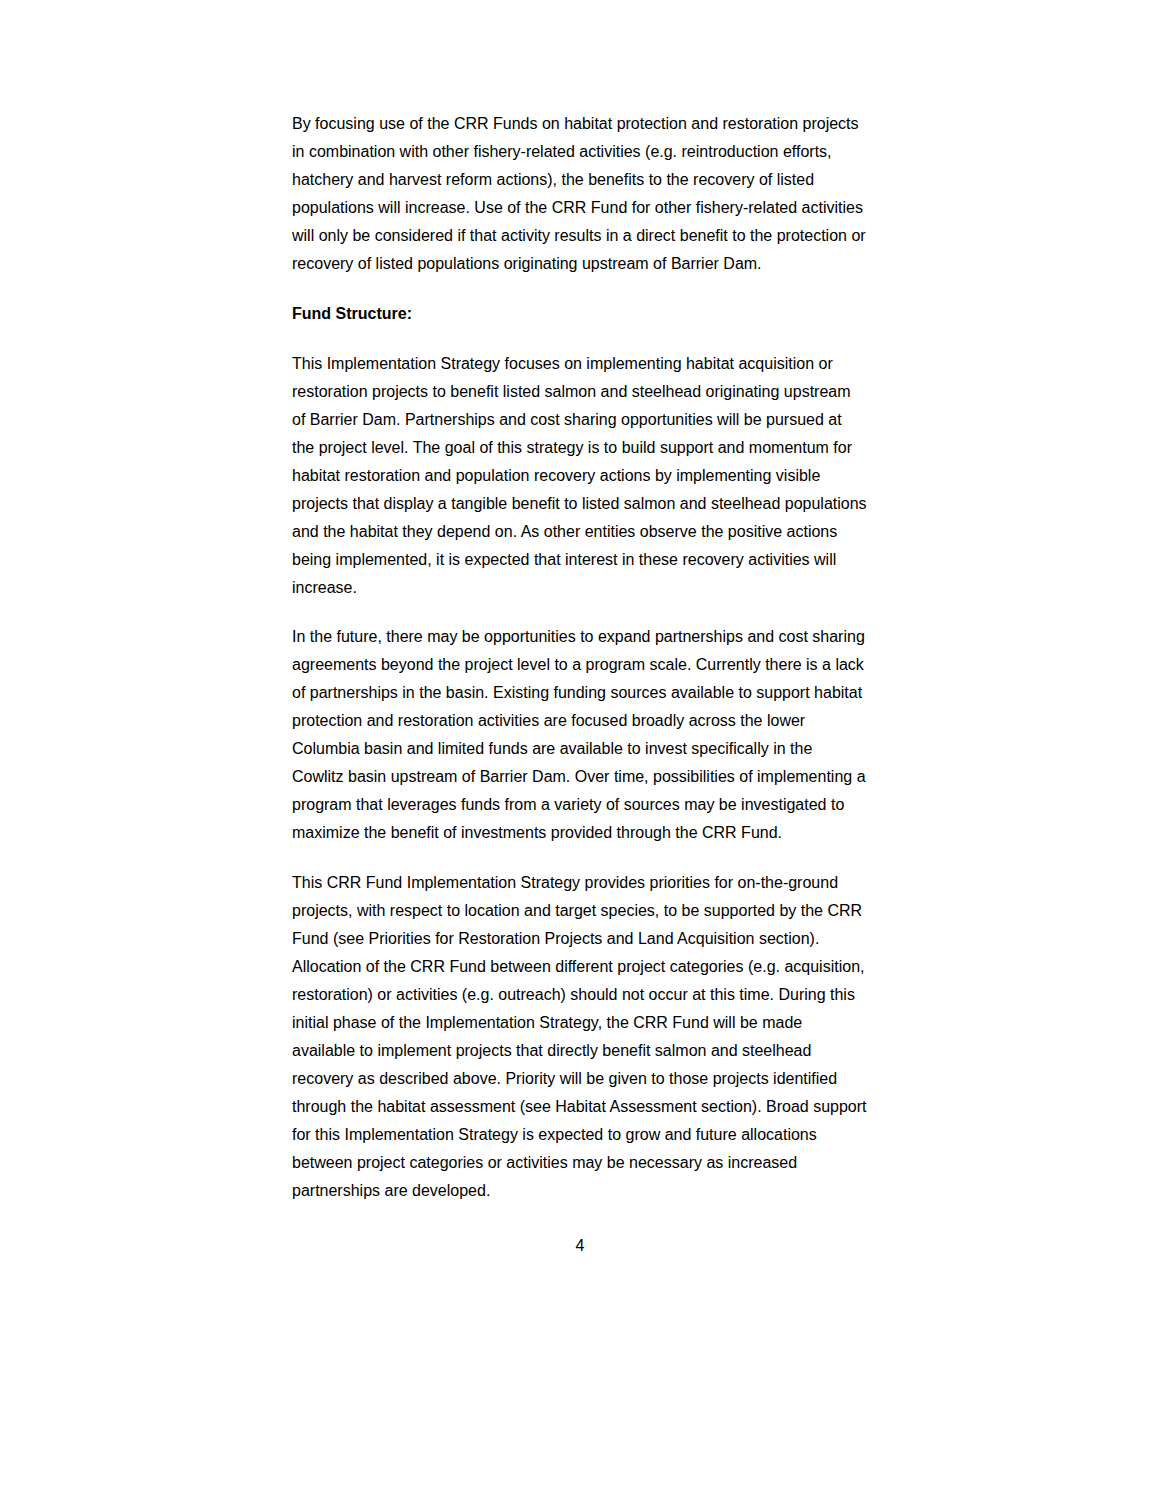By focusing use of the CRR Funds on habitat protection and restoration projects in combination with other fishery-related activities (e.g. reintroduction efforts, hatchery and harvest reform actions), the benefits to the recovery of listed populations will increase. Use of the CRR Fund for other fishery-related activities will only be considered if that activity results in a direct benefit to the protection or recovery of listed populations originating upstream of Barrier Dam.
Fund Structure:
This Implementation Strategy focuses on implementing habitat acquisition or restoration projects to benefit listed salmon and steelhead originating upstream of Barrier Dam. Partnerships and cost sharing opportunities will be pursued at the project level. The goal of this strategy is to build support and momentum for habitat restoration and population recovery actions by implementing visible projects that display a tangible benefit to listed salmon and steelhead populations and the habitat they depend on. As other entities observe the positive actions being implemented, it is expected that interest in these recovery activities will increase.
In the future, there may be opportunities to expand partnerships and cost sharing agreements beyond the project level to a program scale. Currently there is a lack of partnerships in the basin. Existing funding sources available to support habitat protection and restoration activities are focused broadly across the lower Columbia basin and limited funds are available to invest specifically in the Cowlitz basin upstream of Barrier Dam. Over time, possibilities of implementing a program that leverages funds from a variety of sources may be investigated to maximize the benefit of investments provided through the CRR Fund.
This CRR Fund Implementation Strategy provides priorities for on-the-ground projects, with respect to location and target species, to be supported by the CRR Fund (see Priorities for Restoration Projects and Land Acquisition section). Allocation of the CRR Fund between different project categories (e.g. acquisition, restoration) or activities (e.g. outreach) should not occur at this time. During this initial phase of the Implementation Strategy, the CRR Fund will be made available to implement projects that directly benefit salmon and steelhead recovery as described above. Priority will be given to those projects identified through the habitat assessment (see Habitat Assessment section). Broad support for this Implementation Strategy is expected to grow and future allocations between project categories or activities may be necessary as increased partnerships are developed.
4